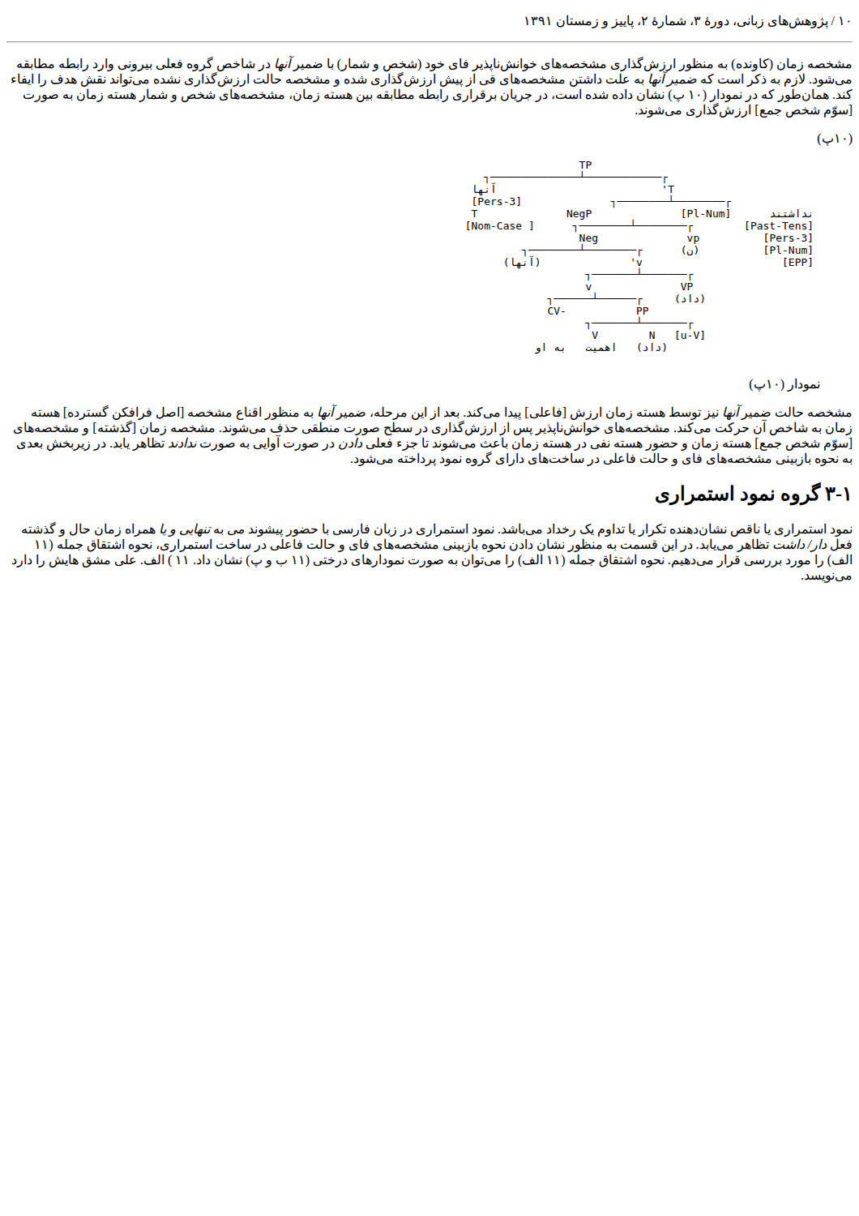۱۰ / پژوهش‌های زبانی، دورهٔ ۳، شمارهٔ ۲، پاییز و زمستان ۱۳۹۱
مشخصه زمان (کاونده) به منظور ارزش‌گذاری مشخصه‌های خوانش‌ناپذیر فای خود (شخص و شمار) با ضمیر آنها در شاخص گروه فعلی بیرونی وارد رابطه مطابقه می‌شود. لازم به ذکر است که ضمیر آنها به علت داشتن مشخصه‌های فی از پیش ارزش‌گذاری شده و مشخصه حالت ارزش‌گذاری نشده می‌تواند نقش هدف را ایفاء کند. همان‌طور که در نمودار (۱۰ پ) نشان داده شده است، در جریان برقراری رابطه مطابقه بین هسته زمان، مشخصه‌های شخص و شمار هسته زمان به صورت [سوّم شخص جمع] ارزش‌گذاری می‌شوند.
(۱۰پ)
                                    TP
                        ┌────────────┴──────────────┐
                       T'                          آنها
              ┌────────┴────────┐              [3-Pers]
 نداشتند      T              NegP              [Pl-Num]
 [Past-Tens]        ┌────────┴────────┐      [ Nom-Case]
 [3-Pers]          Neg              vp
 [Pl-Num]          (ن)      ┌────────┴────────┐
 [EPP]                      v'              (آنها)
                    ┌───────┴───────┐
                    v              VP
                  (داد)     ┌──────┴──────┐
                           CV-           PP
                    ┌───────┴───────┐
                  [u-V]   V        N
                        (داد)   اهمیت   به او
  
نمودار (۱۰پ)
مشخصه حالت ضمیر آنها نیز توسط هسته زمان ارزش [فاعلی] پیدا می‌کند. بعد از این مرحله، ضمیر آنها به منظور اقناع مشخصه [اصل فرافکن گسترده] هسته زمان به شاخص آن حرکت می‌کند. مشخصه‌های خوانش‌ناپذیر پس از ارزش‌گذاری در سطح صورت منطقی حذف می‌شوند. مشخصه زمان [گذشته] و مشخصه‌های [سوّم شخص جمع] هسته زمان و حضور هسته نفی در هسته زمان باعث می‌شوند تا جزء فعلی دادن در صورت آوایی به صورت ندادند تظاهر یابد. در زیربخش بعدی به نحوه بازبینی مشخصه‌های فای و حالت فاعلی در ساخت‌های دارای گروه نمود پرداخته می‌شود.
۳-۱ گروه نمود استمراری
نمود استمراری یا ناقص نشان‌دهنده تکرار یا تداوم یک رخداد می‌باشد. نمود استمراری در زبان فارسی با حضور پیشوند می به تنهایی و یا همراه زمان حال و گذشته فعل دار/ داشت تظاهر می‌یابد. در این قسمت به منظور نشان دادن نحوه بازبینی مشخصه‌های فای و حالت فاعلی در ساخت استمراری، نحوه اشتقاق جمله (۱۱ الف) را مورد بررسی قرار می‌دهیم. نحوه اشتقاق جمله (۱۱ الف) را می‌توان به صورت نمودارهای درختی (۱۱ ب و پ) نشان داد. ۱۱ ) الف. علی مشق هایش را دارد می‌نویسد.